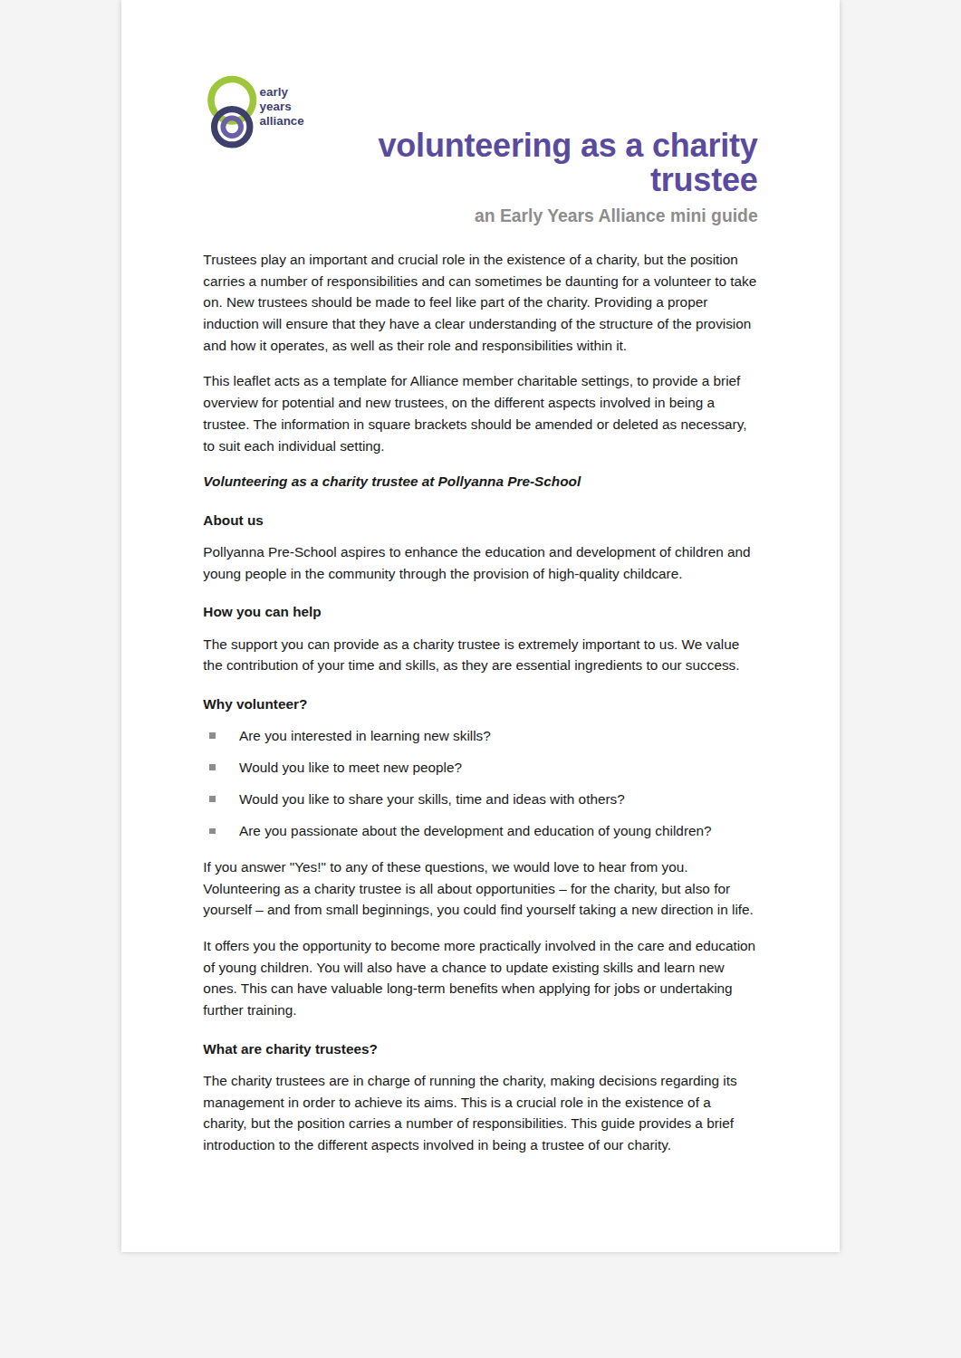Early Years Alliance early years alliance
volunteering as a charity trustee
an Early Years Alliance mini guide
Trustees play an important and crucial role in the existence of a charity, but the position carries a number of responsibilities and can sometimes be daunting for a volunteer to take on. New trustees should be made to feel like part of the charity. Providing a proper induction will ensure that they have a clear understanding of the structure of the provision and how it operates, as well as their role and responsibilities within it.
This leaflet acts as a template for Alliance member charitable settings, to provide a brief overview for potential and new trustees, on the different aspects involved in being a trustee. The information in square brackets should be amended or deleted as necessary, to suit each individual setting.
Volunteering as a charity trustee at Pollyanna Pre-School
About us
Pollyanna Pre-School aspires to enhance the education and development of children and young people in the community through the provision of high-quality childcare.
How you can help
The support you can provide as a charity trustee is extremely important to us. We value the contribution of your time and skills, as they are essential ingredients to our success.
Why volunteer?
Are you interested in learning new skills?
Would you like to meet new people?
Would you like to share your skills, time and ideas with others?
Are you passionate about the development and education of young children?
If you answer "Yes!" to any of these questions, we would love to hear from you. Volunteering as a charity trustee is all about opportunities – for the charity, but also for yourself – and from small beginnings, you could find yourself taking a new direction in life.
It offers you the opportunity to become more practically involved in the care and education of young children. You will also have a chance to update existing skills and learn new ones. This can have valuable long-term benefits when applying for jobs or undertaking further training.
What are charity trustees?
The charity trustees are in charge of running the charity, making decisions regarding its management in order to achieve its aims. This is a crucial role in the existence of a charity, but the position carries a number of responsibilities. This guide provides a brief introduction to the different aspects involved in being a trustee of our charity.